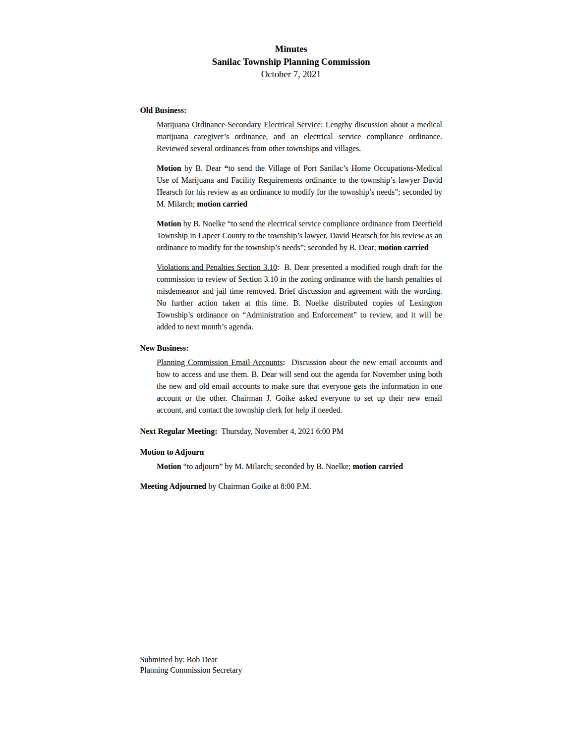Minutes
Sanilac Township Planning Commission
October 7, 2021
Old Business:
Marijuana Ordinance-Secondary Electrical Service: Lengthy discussion about a medical marijuana caregiver’s ordinance, and an electrical service compliance ordinance. Reviewed several ordinances from other townships and villages.
Motion by B. Dear “to send the Village of Port Sanilac’s Home Occupations-Medical Use of Marijuana and Facility Requirements ordinance to the township’s lawyer David Hearsch for his review as an ordinance to modify for the township’s needs”; seconded by M. Milarch; motion carried
Motion by B. Noelke “to send the electrical service compliance ordinance from Deerfield Township in Lapeer County to the township’s lawyer, David Hearsch for his review as an ordinance to modify for the township’s needs”; seconded by B. Dear; motion carried
Violations and Penalties Section 3.10: B. Dear presented a modified rough draft for the commission to review of Section 3.10 in the zoning ordinance with the harsh penalties of misdemeanor and jail time removed. Brief discussion and agreement with the wording. No further action taken at this time. B. Noelke distributed copies of Lexington Township’s ordinance on “Administration and Enforcement” to review, and it will be added to next month’s agenda.
New Business:
Planning Commission Email Accounts: Discussion about the new email accounts and how to access and use them. B. Dear will send out the agenda for November using both the new and old email accounts to make sure that everyone gets the information in one account or the other. Chairman J. Goike asked everyone to set up their new email account, and contact the township clerk for help if needed.
Next Regular Meeting: Thursday, November 4, 2021 6:00 PM
Motion to Adjourn
Motion “to adjourn” by M. Milarch; seconded by B. Noelke; motion carried
Meeting Adjourned by Chairman Goike at 8:00 P.M.
Submitted by: Bob Dear
Planning Commission Secretary